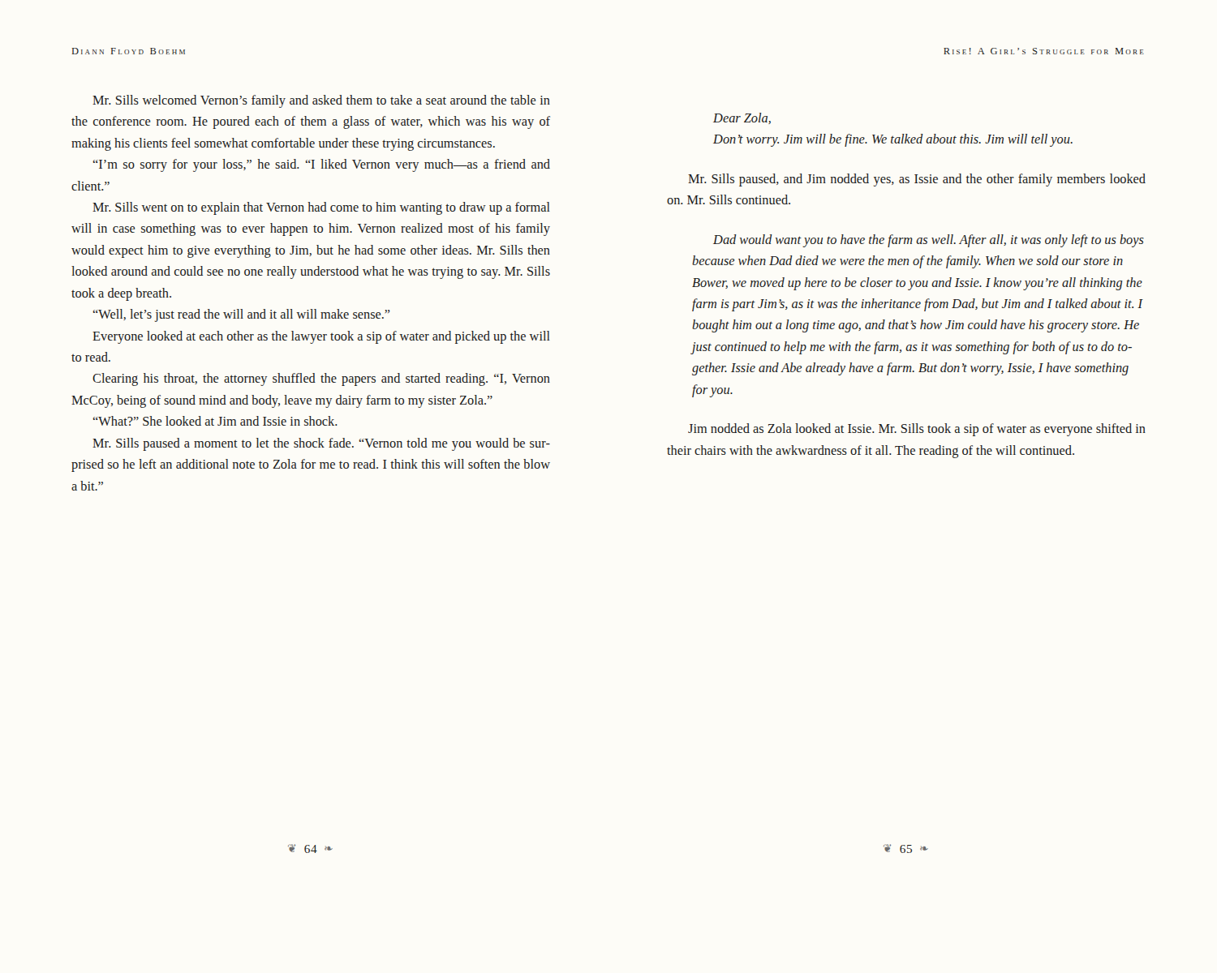Diann Floyd Boehm
Mr. Sills welcomed Vernon’s family and asked them to take a seat around the table in the conference room. He poured each of them a glass of water, which was his way of making his clients feel somewhat comfortable under these trying circumstances.
“I’m so sorry for your loss,” he said. “I liked Vernon very much—as a friend and client.”
Mr. Sills went on to explain that Vernon had come to him wanting to draw up a formal will in case something was to ever happen to him. Vernon realized most of his family would expect him to give everything to Jim, but he had some other ideas. Mr. Sills then looked around and could see no one really understood what he was trying to say. Mr. Sills took a deep breath.
“Well, let’s just read the will and it all will make sense.”
Everyone looked at each other as the lawyer took a sip of water and picked up the will to read.
Clearing his throat, the attorney shuffled the papers and started reading. “I, Vernon McCoy, being of sound mind and body, leave my dairy farm to my sister Zola.”
“What?” She looked at Jim and Issie in shock.
Mr. Sills paused a moment to let the shock fade. “Vernon told me you would be surprised so he left an additional note to Zola for me to read. I think this will soften the blow a bit.”
❦64❧
Rise! A Girl’s Struggle for More
Dear Zola,
Don’t worry. Jim will be fine. We talked about this. Jim will tell you.
Mr. Sills paused, and Jim nodded yes, as Issie and the other family members looked on. Mr. Sills continued.
Dad would want you to have the farm as well. After all, it was only left to us boys because when Dad died we were the men of the family. When we sold our store in Bower, we moved up here to be closer to you and Issie. I know you’re all thinking the farm is part Jim’s, as it was the inheritance from Dad, but Jim and I talked about it. I bought him out a long time ago, and that’s how Jim could have his grocery store. He just continued to help me with the farm, as it was something for both of us to do together. Issie and Abe already have a farm. But don’t worry, Issie, I have something for you.
Jim nodded as Zola looked at Issie. Mr. Sills took a sip of water as everyone shifted in their chairs with the awkwardness of it all. The reading of the will continued.
❦65❧